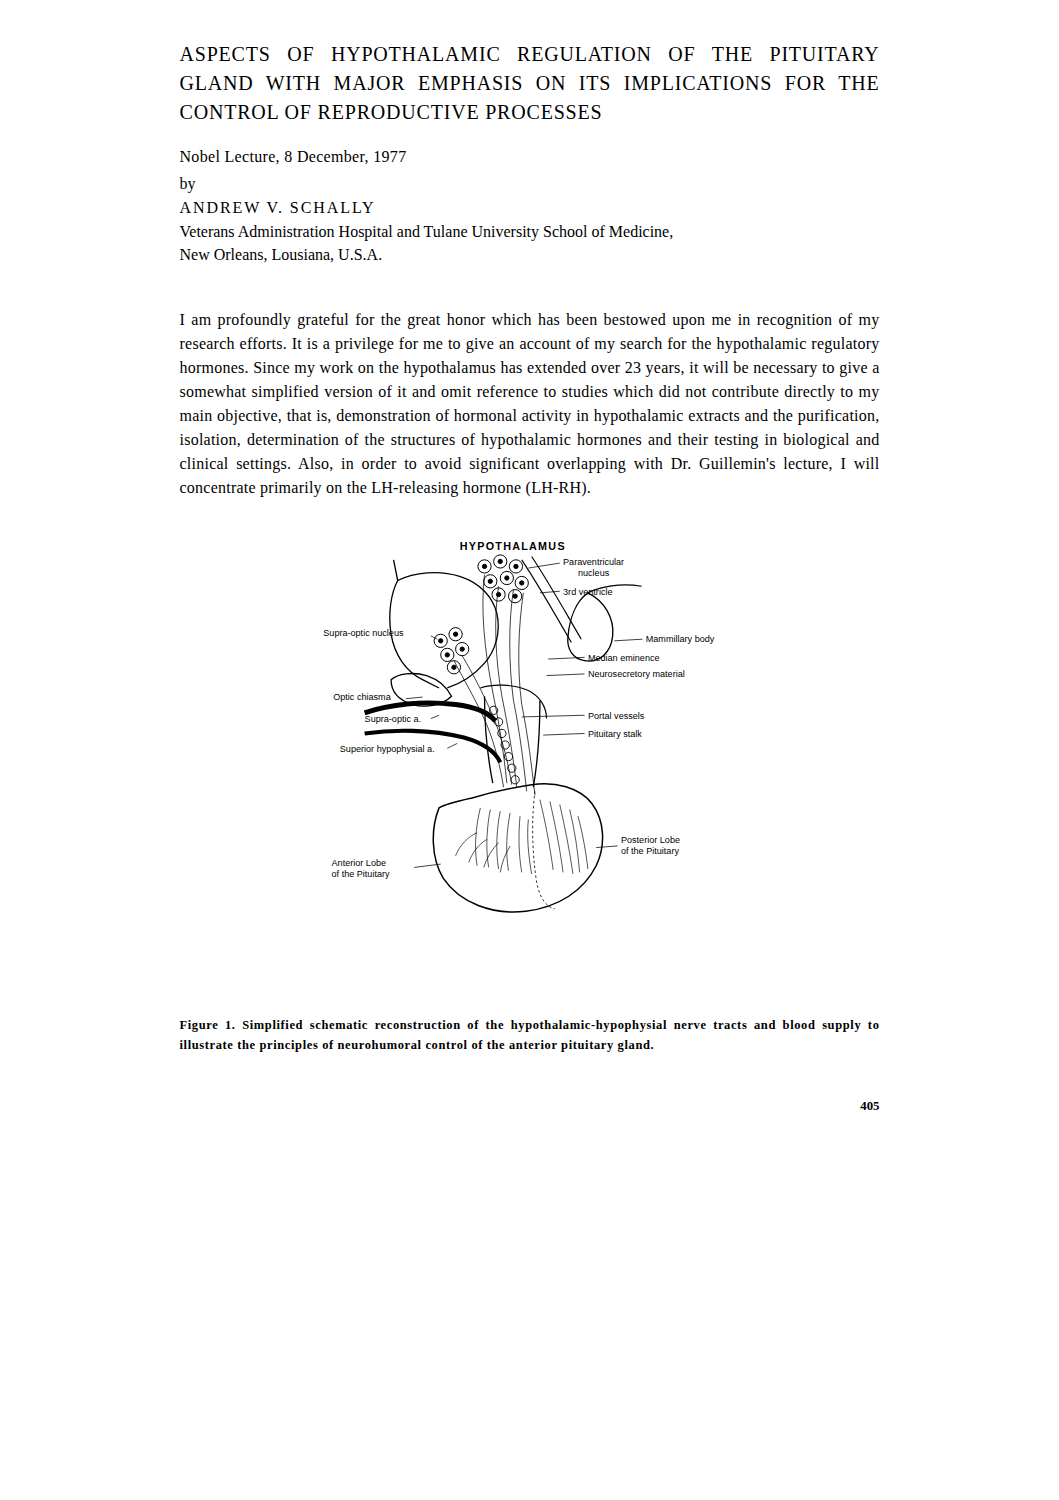Aspects of Hypothalamic Regulation of the Pituitary Gland with Major Emphasis on its Implications for the Control of Reproductive Processes
Nobel Lecture, 8 December, 1977
by
Andrew V. Schally
Veterans Administration Hospital and Tulane University School of Medicine,
New Orleans, Lousiana, U.S.A.
I am profoundly grateful for the great honor which has been bestowed upon me in recognition of my research efforts. It is a privilege for me to give an account of my search for the hypothalamic regulatory hormones. Since my work on the hypothalamus has extended over 23 years, it will be necessary to give a somewhat simplified version of it and omit reference to studies which did not contribute directly to my main objective, that is, demonstration of hormonal activity in hypothalamic extracts and the purification, isolation, determination of the structures of hypothalamic hormones and their testing in biological and clinical settings. Also, in order to avoid significant overlapping with Dr. Guillemin's lecture, I will concentrate primarily on the LH-releasing hormone (LH-RH).
HYPOTHALAMUS Paraventricular nucleus 3rd ventricle Supra-optic nucleus Mammillary body Median eminence Neurosecretory material Optic chiasma Supra-optic a. Portal vessels Pituitary stalk Superior hypophysial a. Posterior Lobe of the Pituitary Anterior Lobe of the Pituitary
Figure 1. Simplified schematic reconstruction of the hypothalamic-hypophysial nerve tracts and blood supply to illustrate the principles of neurohumoral control of the anterior pituitary gland.
405